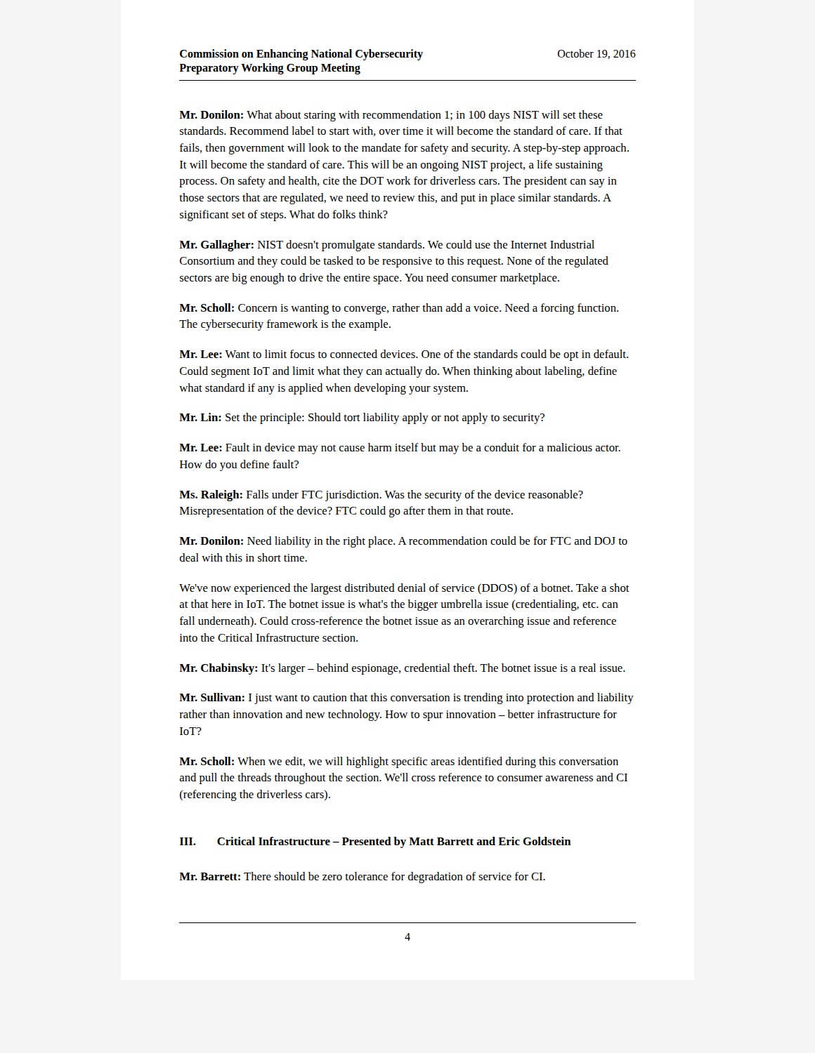Commission on Enhancing National Cybersecurity
Preparatory Working Group Meeting
October 19, 2016
Mr. Donilon: What about staring with recommendation 1; in 100 days NIST will set these standards. Recommend label to start with, over time it will become the standard of care. If that fails, then government will look to the mandate for safety and security. A step-by-step approach. It will become the standard of care. This will be an ongoing NIST project, a life sustaining process. On safety and health, cite the DOT work for driverless cars. The president can say in those sectors that are regulated, we need to review this, and put in place similar standards. A significant set of steps. What do folks think?
Mr. Gallagher: NIST doesn't promulgate standards. We could use the Internet Industrial Consortium and they could be tasked to be responsive to this request. None of the regulated sectors are big enough to drive the entire space. You need consumer marketplace.
Mr. Scholl: Concern is wanting to converge, rather than add a voice. Need a forcing function. The cybersecurity framework is the example.
Mr. Lee: Want to limit focus to connected devices. One of the standards could be opt in default. Could segment IoT and limit what they can actually do. When thinking about labeling, define what standard if any is applied when developing your system.
Mr. Lin: Set the principle: Should tort liability apply or not apply to security?
Mr. Lee: Fault in device may not cause harm itself but may be a conduit for a malicious actor. How do you define fault?
Ms. Raleigh: Falls under FTC jurisdiction. Was the security of the device reasonable? Misrepresentation of the device? FTC could go after them in that route.
Mr. Donilon: Need liability in the right place. A recommendation could be for FTC and DOJ to deal with this in short time.
We've now experienced the largest distributed denial of service (DDOS) of a botnet. Take a shot at that here in IoT. The botnet issue is what's the bigger umbrella issue (credentialing, etc. can fall underneath). Could cross-reference the botnet issue as an overarching issue and reference into the Critical Infrastructure section.
Mr. Chabinsky: It's larger – behind espionage, credential theft. The botnet issue is a real issue.
Mr. Sullivan: I just want to caution that this conversation is trending into protection and liability rather than innovation and new technology. How to spur innovation – better infrastructure for IoT?
Mr. Scholl: When we edit, we will highlight specific areas identified during this conversation and pull the threads throughout the section. We'll cross reference to consumer awareness and CI (referencing the driverless cars).
III. Critical Infrastructure – Presented by Matt Barrett and Eric Goldstein
Mr. Barrett: There should be zero tolerance for degradation of service for CI.
4